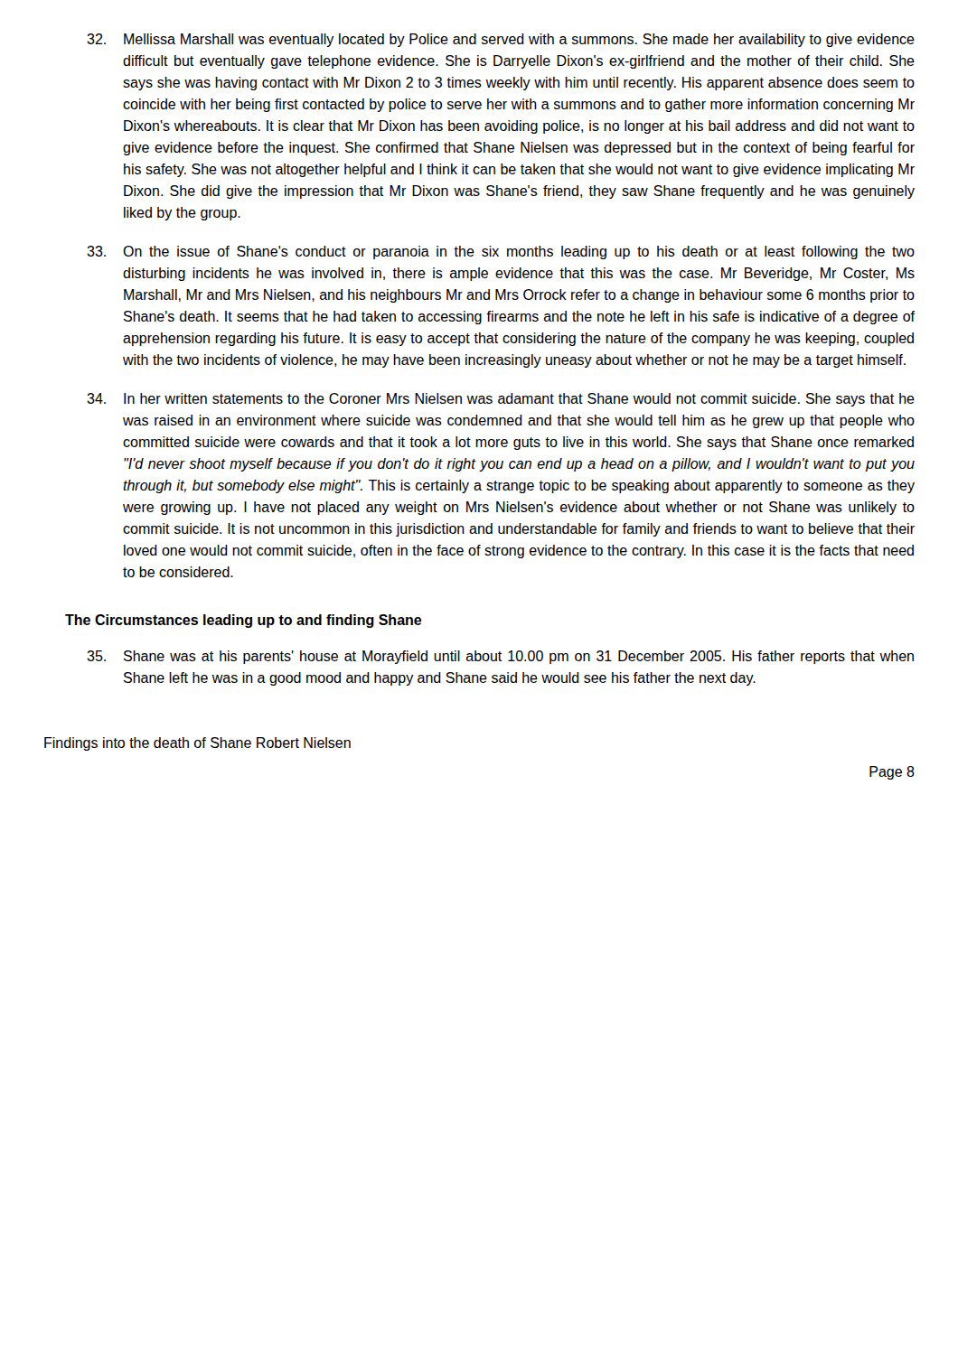32. Mellissa Marshall was eventually located by Police and served with a summons. She made her availability to give evidence difficult but eventually gave telephone evidence. She is Darryelle Dixon's ex-girlfriend and the mother of their child. She says she was having contact with Mr Dixon 2 to 3 times weekly with him until recently. His apparent absence does seem to coincide with her being first contacted by police to serve her with a summons and to gather more information concerning Mr Dixon's whereabouts. It is clear that Mr Dixon has been avoiding police, is no longer at his bail address and did not want to give evidence before the inquest. She confirmed that Shane Nielsen was depressed but in the context of being fearful for his safety. She was not altogether helpful and I think it can be taken that she would not want to give evidence implicating Mr Dixon. She did give the impression that Mr Dixon was Shane's friend, they saw Shane frequently and he was genuinely liked by the group.
33. On the issue of Shane's conduct or paranoia in the six months leading up to his death or at least following the two disturbing incidents he was involved in, there is ample evidence that this was the case. Mr Beveridge, Mr Coster, Ms Marshall, Mr and Mrs Nielsen, and his neighbours Mr and Mrs Orrock refer to a change in behaviour some 6 months prior to Shane's death. It seems that he had taken to accessing firearms and the note he left in his safe is indicative of a degree of apprehension regarding his future. It is easy to accept that considering the nature of the company he was keeping, coupled with the two incidents of violence, he may have been increasingly uneasy about whether or not he may be a target himself.
34. In her written statements to the Coroner Mrs Nielsen was adamant that Shane would not commit suicide. She says that he was raised in an environment where suicide was condemned and that she would tell him as he grew up that people who committed suicide were cowards and that it took a lot more guts to live in this world. She says that Shane once remarked "I'd never shoot myself because if you don't do it right you can end up a head on a pillow, and I wouldn't want to put you through it, but somebody else might". This is certainly a strange topic to be speaking about apparently to someone as they were growing up. I have not placed any weight on Mrs Nielsen's evidence about whether or not Shane was unlikely to commit suicide. It is not uncommon in this jurisdiction and understandable for family and friends to want to believe that their loved one would not commit suicide, often in the face of strong evidence to the contrary. In this case it is the facts that need to be considered.
The Circumstances leading up to and finding Shane
35. Shane was at his parents' house at Morayfield until about 10.00 pm on 31 December 2005. His father reports that when Shane left he was in a good mood and happy and Shane said he would see his father the next day.
Findings into the death of Shane Robert Nielsen
Page 8